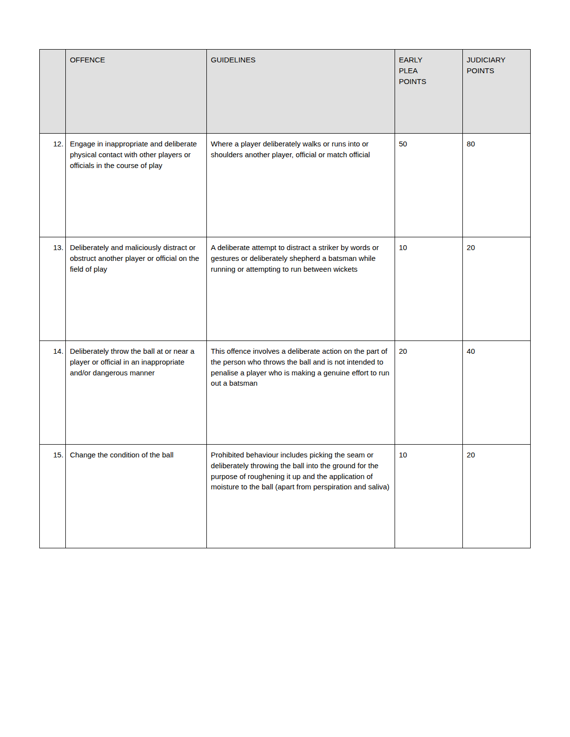| | OFFENCE | GUIDELINES | EARLY PLEA POINTS | JUDICIARY POINTS |
| --- | --- | --- | --- | --- |
| 12. | Engage in inappropriate and deliberate physical contact with other players or officials in the course of play | Where a player deliberately walks or runs into or shoulders another player, official or match official | 50 | 80 |
| 13. | Deliberately and maliciously distract or obstruct another player or official on the field of play | A deliberate attempt to distract a striker by words or gestures or deliberately shepherd a batsman while running or attempting to run between wickets | 10 | 20 |
| 14. | Deliberately throw the ball at or near a player or official in an inappropriate and/or dangerous manner | This offence involves a deliberate action on the part of the person who throws the ball and is not intended to penalise a player who is making a genuine effort to run out a batsman | 20 | 40 |
| 15. | Change the condition of the ball | Prohibited behaviour includes picking the seam or deliberately throwing the ball into the ground for the purpose of roughening it up and the application of moisture to the ball (apart from perspiration and saliva) | 10 | 20 |